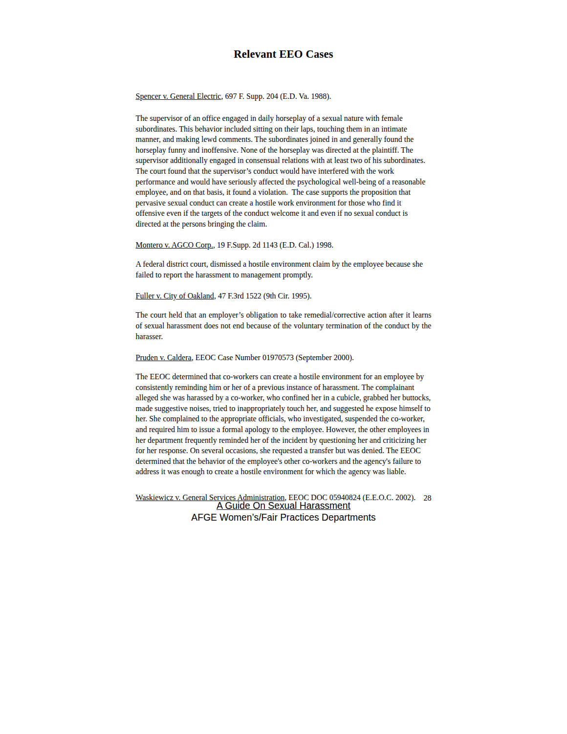Relevant EEO Cases
Spencer v. General Electric, 697 F. Supp. 204 (E.D. Va. 1988).
The supervisor of an office engaged in daily horseplay of a sexual nature with female subordinates. This behavior included sitting on their laps, touching them in an intimate manner, and making lewd comments. The subordinates joined in and generally found the horseplay funny and inoffensive. None of the horseplay was directed at the plaintiff. The supervisor additionally engaged in consensual relations with at least two of his subordinates. The court found that the supervisor’s conduct would have interfered with the work performance and would have seriously affected the psychological well-being of a reasonable employee, and on that basis, it found a violation. The case supports the proposition that pervasive sexual conduct can create a hostile work environment for those who find it offensive even if the targets of the conduct welcome it and even if no sexual conduct is directed at the persons bringing the claim.
Montero v. AGCO Corp., 19 F.Supp. 2d 1143 (E.D. Cal.) 1998.
A federal district court, dismissed a hostile environment claim by the employee because she failed to report the harassment to management promptly.
Fuller v. City of Oakland, 47 F.3rd 1522 (9th Cir. 1995).
The court held that an employer’s obligation to take remedial/corrective action after it learns of sexual harassment does not end because of the voluntary termination of the conduct by the harasser.
Pruden v. Caldera, EEOC Case Number 01970573 (September 2000).
The EEOC determined that co-workers can create a hostile environment for an employee by consistently reminding him or her of a previous instance of harassment. The complainant alleged she was harassed by a co-worker, who confined her in a cubicle, grabbed her buttocks, made suggestive noises, tried to inappropriately touch her, and suggested he expose himself to her. She complained to the appropriate officials, who investigated, suspended the co-worker, and required him to issue a formal apology to the employee. However, the other employees in her department frequently reminded her of the incident by questioning her and criticizing her for her response. On several occasions, she requested a transfer but was denied. The EEOC determined that the behavior of the employee's other co-workers and the agency's failure to address it was enough to create a hostile environment for which the agency was liable.
Waskiewicz v. General Services Administration, EEOC DOC 05940824 (E.E.O.C. 2002).
28
A Guide On Sexual Harassment AFGE Women’s/Fair Practices Departments